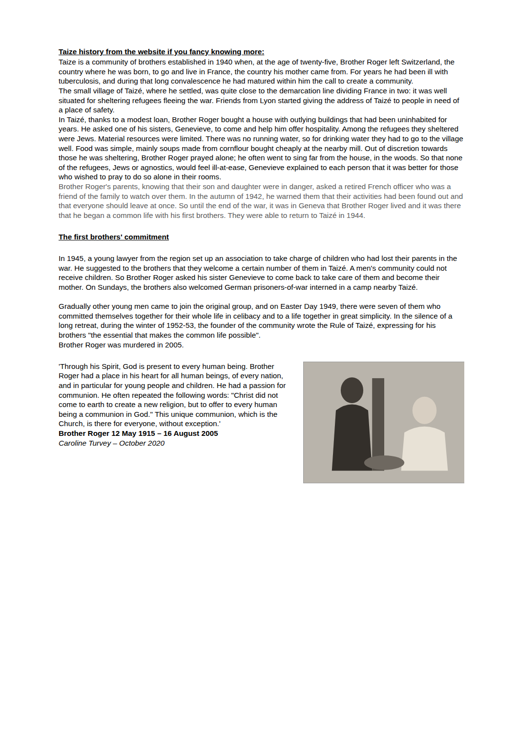Taize history from the website if you fancy knowing more:
Taize is a community of brothers established in 1940 when, at the age of twenty-five, Brother Roger left Switzerland, the country where he was born, to go and live in France, the country his mother came from. For years he had been ill with tuberculosis, and during that long convalescence he had matured within him the call to create a community.
The small village of Taizé, where he settled, was quite close to the demarcation line dividing France in two: it was well situated for sheltering refugees fleeing the war. Friends from Lyon started giving the address of Taizé to people in need of a place of safety.
In Taizé, thanks to a modest loan, Brother Roger bought a house with outlying buildings that had been uninhabited for years. He asked one of his sisters, Genevieve, to come and help him offer hospitality. Among the refugees they sheltered were Jews. Material resources were limited. There was no running water, so for drinking water they had to go to the village well. Food was simple, mainly soups made from cornflour bought cheaply at the nearby mill. Out of discretion towards those he was sheltering, Brother Roger prayed alone; he often went to sing far from the house, in the woods. So that none of the refugees, Jews or agnostics, would feel ill-at-ease, Genevieve explained to each person that it was better for those who wished to pray to do so alone in their rooms.
Brother Roger's parents, knowing that their son and daughter were in danger, asked a retired French officer who was a friend of the family to watch over them. In the autumn of 1942, he warned them that their activities had been found out and that everyone should leave at once. So until the end of the war, it was in Geneva that Brother Roger lived and it was there that he began a common life with his first brothers. They were able to return to Taizé in 1944.
The first brothers' commitment
In 1945, a young lawyer from the region set up an association to take charge of children who had lost their parents in the war. He suggested to the brothers that they welcome a certain number of them in Taizé. A men's community could not receive children. So Brother Roger asked his sister Genevieve to come back to take care of them and become their mother. On Sundays, the brothers also welcomed German prisoners-of-war interned in a camp nearby Taizé.
Gradually other young men came to join the original group, and on Easter Day 1949, there were seven of them who committed themselves together for their whole life in celibacy and to a life together in great simplicity. In the silence of a long retreat, during the winter of 1952-53, the founder of the community wrote the Rule of Taizé, expressing for his brothers "the essential that makes the common life possible".
Brother Roger was murdered in 2005.
'Through his Spirit, God is present to every human being. Brother Roger had a place in his heart for all human beings, of every nation, and in particular for young people and children. He had a passion for communion. He often repeated the following words: "Christ did not come to earth to create a new religion, but to offer to every human being a communion in God." This unique communion, which is the Church, is there for everyone, without exception.'
Brother Roger 12 May 1915 – 16 August 2005
Caroline Turvey – October 2020